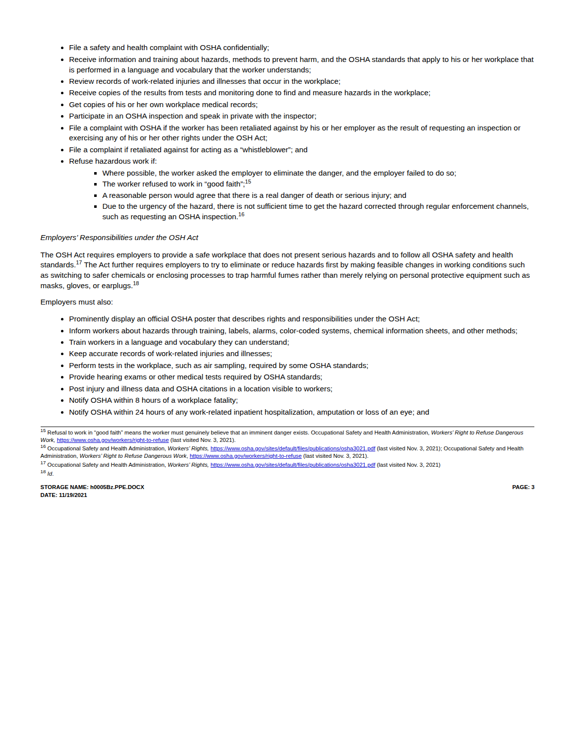File a safety and health complaint with OSHA confidentially;
Receive information and training about hazards, methods to prevent harm, and the OSHA standards that apply to his or her workplace that is performed in a language and vocabulary that the worker understands;
Review records of work-related injuries and illnesses that occur in the workplace;
Receive copies of the results from tests and monitoring done to find and measure hazards in the workplace;
Get copies of his or her own workplace medical records;
Participate in an OSHA inspection and speak in private with the inspector;
File a complaint with OSHA if the worker has been retaliated against by his or her employer as the result of requesting an inspection or exercising any of his or her other rights under the OSH Act;
File a complaint if retaliated against for acting as a “whistleblower”; and
Refuse hazardous work if:
Where possible, the worker asked the employer to eliminate the danger, and the employer failed to do so;
The worker refused to work in “good faith”;15
A reasonable person would agree that there is a real danger of death or serious injury; and
Due to the urgency of the hazard, there is not sufficient time to get the hazard corrected through regular enforcement channels, such as requesting an OSHA inspection.16
Employers’ Responsibilities under the OSH Act
The OSH Act requires employers to provide a safe workplace that does not present serious hazards and to follow all OSHA safety and health standards.17 The Act further requires employers to try to eliminate or reduce hazards first by making feasible changes in working conditions such as switching to safer chemicals or enclosing processes to trap harmful fumes rather than merely relying on personal protective equipment such as masks, gloves, or earplugs.18
Employers must also:
Prominently display an official OSHA poster that describes rights and responsibilities under the OSH Act;
Inform workers about hazards through training, labels, alarms, color-coded systems, chemical information sheets, and other methods;
Train workers in a language and vocabulary they can understand;
Keep accurate records of work-related injuries and illnesses;
Perform tests in the workplace, such as air sampling, required by some OSHA standards;
Provide hearing exams or other medical tests required by OSHA standards;
Post injury and illness data and OSHA citations in a location visible to workers;
Notify OSHA within 8 hours of a workplace fatality;
Notify OSHA within 24 hours of any work-related inpatient hospitalization, amputation or loss of an eye; and
15 Refusal to work in “good faith” means the worker must genuinely believe that an imminent danger exists. Occupational Safety and Health Administration, Workers’ Right to Refuse Dangerous Work, https://www.osha.gov/workers/right-to-refuse (last visited Nov. 3, 2021).
16 Occupational Safety and Health Administration, Workers’ Rights, https://www.osha.gov/sites/default/files/publications/osha3021.pdf (last visited Nov. 3, 2021); Occupational Safety and Health Administration, Workers’ Right to Refuse Dangerous Work, https://www.osha.gov/workers/right-to-refuse (last visited Nov. 3, 2021).
17 Occupational Safety and Health Administration, Workers’ Rights, https://www.osha.gov/sites/default/files/publications/osha3021.pdf (last visited Nov. 3, 2021)
18 Id.
STORAGE NAME: h0005Bz.PPE.DOCX
DATE: 11/19/2021
PAGE: 3